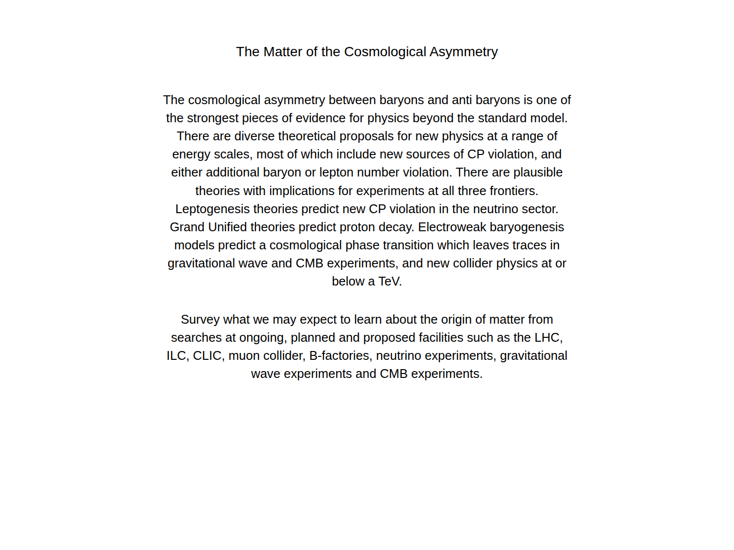The Matter of the Cosmological Asymmetry
The cosmological asymmetry between baryons and anti baryons is one of the strongest pieces of evidence for physics beyond the standard model. There are diverse theoretical proposals for new physics at a range of energy scales, most of which include new sources of CP violation, and either additional baryon or lepton number violation. There are plausible theories with implications for experiments at all three frontiers. Leptogenesis theories predict new CP violation in the neutrino sector. Grand Unified theories predict proton decay. Electroweak baryogenesis models predict a cosmological phase transition which leaves traces in gravitational wave and CMB experiments, and new collider physics at or below a TeV.
Survey what we may expect to learn about the origin of matter from searches at ongoing, planned and proposed facilities such as the LHC, ILC, CLIC, muon collider, B-factories, neutrino experiments, gravitational wave experiments and CMB experiments.